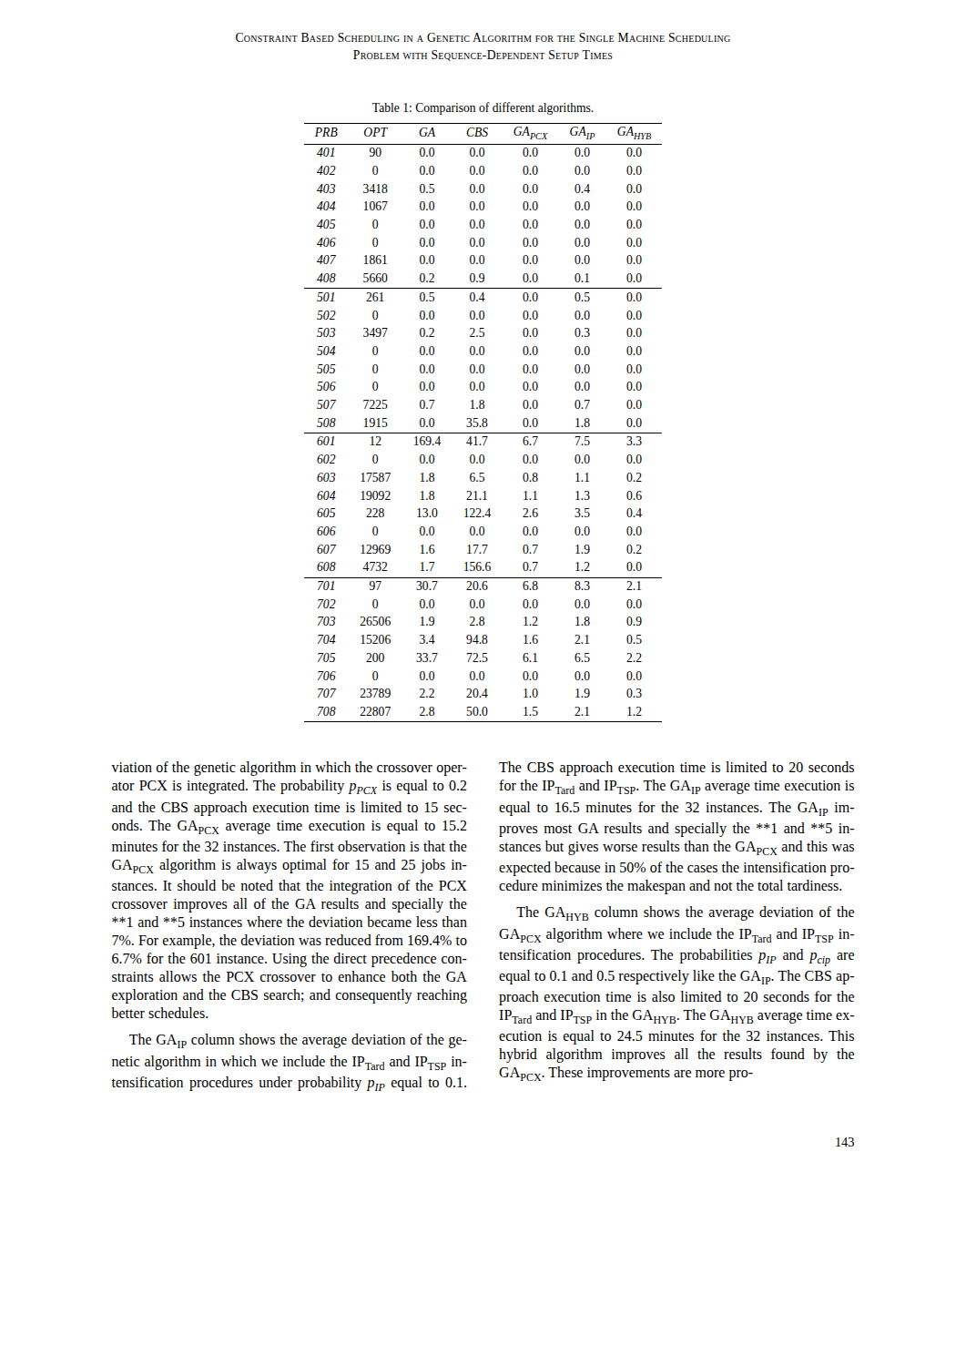Constraint Based Scheduling in a Genetic Algorithm for the Single Machine Scheduling
Problem with Sequence-Dependent Setup Times
Table 1: Comparison of different algorithms.
| PRB | OPT | GA | CBS | GA PCX | GA IP | GA HYB |
| --- | --- | --- | --- | --- | --- | --- |
| 401 | 90 | 0.0 | 0.0 | 0.0 | 0.0 | 0.0 |
| 402 | 0 | 0.0 | 0.0 | 0.0 | 0.0 | 0.0 |
| 403 | 3418 | 0.5 | 0.0 | 0.0 | 0.4 | 0.0 |
| 404 | 1067 | 0.0 | 0.0 | 0.0 | 0.0 | 0.0 |
| 405 | 0 | 0.0 | 0.0 | 0.0 | 0.0 | 0.0 |
| 406 | 0 | 0.0 | 0.0 | 0.0 | 0.0 | 0.0 |
| 407 | 1861 | 0.0 | 0.0 | 0.0 | 0.0 | 0.0 |
| 408 | 5660 | 0.2 | 0.9 | 0.0 | 0.1 | 0.0 |
| 501 | 261 | 0.5 | 0.4 | 0.0 | 0.5 | 0.0 |
| 502 | 0 | 0.0 | 0.0 | 0.0 | 0.0 | 0.0 |
| 503 | 3497 | 0.2 | 2.5 | 0.0 | 0.3 | 0.0 |
| 504 | 0 | 0.0 | 0.0 | 0.0 | 0.0 | 0.0 |
| 505 | 0 | 0.0 | 0.0 | 0.0 | 0.0 | 0.0 |
| 506 | 0 | 0.0 | 0.0 | 0.0 | 0.0 | 0.0 |
| 507 | 7225 | 0.7 | 1.8 | 0.0 | 0.7 | 0.0 |
| 508 | 1915 | 0.0 | 35.8 | 0.0 | 1.8 | 0.0 |
| 601 | 12 | 169.4 | 41.7 | 6.7 | 7.5 | 3.3 |
| 602 | 0 | 0.0 | 0.0 | 0.0 | 0.0 | 0.0 |
| 603 | 17587 | 1.8 | 6.5 | 0.8 | 1.1 | 0.2 |
| 604 | 19092 | 1.8 | 21.1 | 1.1 | 1.3 | 0.6 |
| 605 | 228 | 13.0 | 122.4 | 2.6 | 3.5 | 0.4 |
| 606 | 0 | 0.0 | 0.0 | 0.0 | 0.0 | 0.0 |
| 607 | 12969 | 1.6 | 17.7 | 0.7 | 1.9 | 0.2 |
| 608 | 4732 | 1.7 | 156.6 | 0.7 | 1.2 | 0.0 |
| 701 | 97 | 30.7 | 20.6 | 6.8 | 8.3 | 2.1 |
| 702 | 0 | 0.0 | 0.0 | 0.0 | 0.0 | 0.0 |
| 703 | 26506 | 1.9 | 2.8 | 1.2 | 1.8 | 0.9 |
| 704 | 15206 | 3.4 | 94.8 | 1.6 | 2.1 | 0.5 |
| 705 | 200 | 33.7 | 72.5 | 6.1 | 6.5 | 2.2 |
| 706 | 0 | 0.0 | 0.0 | 0.0 | 0.0 | 0.0 |
| 707 | 23789 | 2.2 | 20.4 | 1.0 | 1.9 | 0.3 |
| 708 | 22807 | 2.8 | 50.0 | 1.5 | 2.1 | 1.2 |
viation of the genetic algorithm in which the crossover operator PCX is integrated. The probability pPCX is equal to 0.2 and the CBS approach execution time is limited to 15 seconds. The GAPCX average time execution is equal to 15.2 minutes for the 32 instances. The first observation is that the GAPCX algorithm is always optimal for 15 and 25 jobs instances. It should be noted that the integration of the PCX crossover improves all of the GA results and specially the **1 and **5 instances where the deviation became less than 7%. For example, the deviation was reduced from 169.4% to 6.7% for the 601 instance. Using the direct precedence constraints allows the PCX crossover to enhance both the GA exploration and the CBS search; and consequently reaching better schedules.
The GAIP column shows the average deviation of the genetic algorithm in which we include the IPTard and IPTSP intensification procedures under probability pIP equal to 0.1. The CBS approach execution time is limited to 20 seconds for the IPTard and IPTSP. The GAIP average time execution is equal to 16.5 minutes for the 32 instances. The GAIP improves most GA results and specially the **1 and **5 instances but gives worse results than the GAPCX and this was expected because in 50% of the cases the intensification procedure minimizes the makespan and not the total tardiness.
The GAHYB column shows the average deviation of the GAPCX algorithm where we include the IPTard and IPTSP intensification procedures. The probabilities pIP and pcip are equal to 0.1 and 0.5 respectively like the GAIP. The CBS approach execution time is also limited to 20 seconds for the IPTard and IPTSP in the GAHYB. The GAHYB average time execution is equal to 24.5 minutes for the 32 instances. This hybrid algorithm improves all the results found by the GAPCX. These improvements are more pro-
143